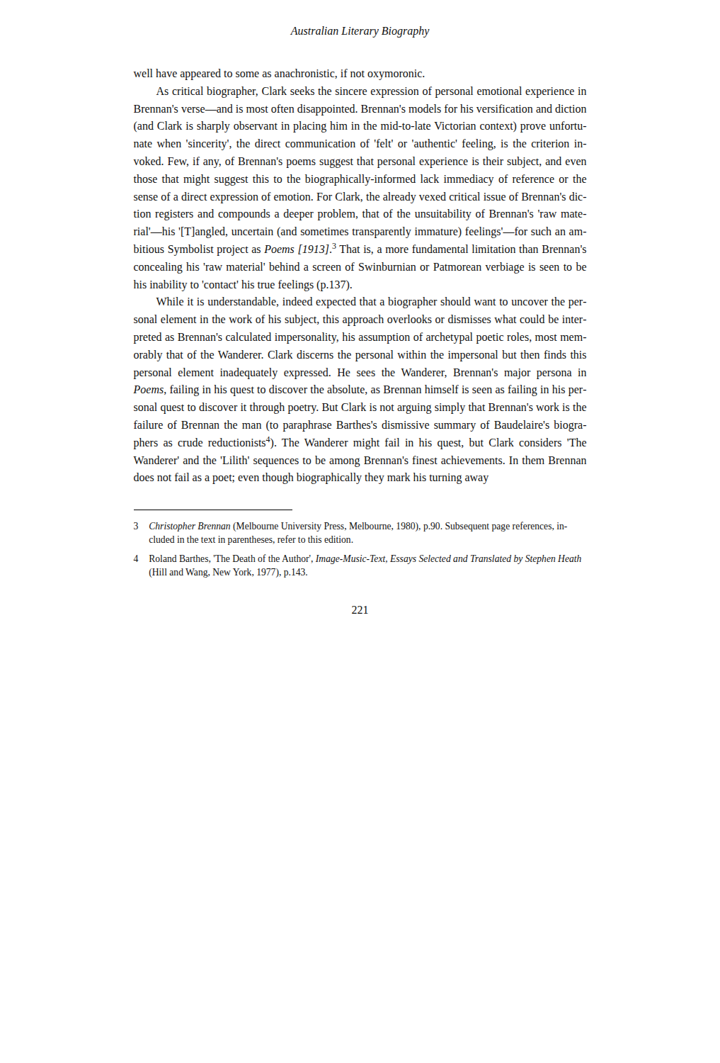Australian Literary Biography
well have appeared to some as anachronistic, if not oxymoronic.
As critical biographer, Clark seeks the sincere expression of personal emotional experience in Brennan's verse—and is most often disappointed. Brennan's models for his versification and diction (and Clark is sharply observant in placing him in the mid-to-late Victorian context) prove unfortunate when 'sincerity', the direct communication of 'felt' or 'authentic' feeling, is the criterion invoked. Few, if any, of Brennan's poems suggest that personal experience is their subject, and even those that might suggest this to the biographically-informed lack immediacy of reference or the sense of a direct expression of emotion. For Clark, the already vexed critical issue of Brennan's diction registers and compounds a deeper problem, that of the unsuitability of Brennan's 'raw material'—his '[T]angled, uncertain (and sometimes transparently immature) feelings'—for such an ambitious Symbolist project as Poems [1913].3 That is, a more fundamental limitation than Brennan's concealing his 'raw material' behind a screen of Swinburnian or Patmorean verbiage is seen to be his inability to 'contact' his true feelings (p.137).
While it is understandable, indeed expected that a biographer should want to uncover the personal element in the work of his subject, this approach overlooks or dismisses what could be interpreted as Brennan's calculated impersonality, his assumption of archetypal poetic roles, most memorably that of the Wanderer. Clark discerns the personal within the impersonal but then finds this personal element inadequately expressed. He sees the Wanderer, Brennan's major persona in Poems, failing in his quest to discover the absolute, as Brennan himself is seen as failing in his personal quest to discover it through poetry. But Clark is not arguing simply that Brennan's work is the failure of Brennan the man (to paraphrase Barthes's dismissive summary of Baudelaire's biographers as crude reductionists4). The Wanderer might fail in his quest, but Clark considers 'The Wanderer' and the 'Lilith' sequences to be among Brennan's finest achievements. In them Brennan does not fail as a poet; even though biographically they mark his turning away
3 Christopher Brennan (Melbourne University Press, Melbourne, 1980), p.90. Subsequent page references, included in the text in parentheses, refer to this edition.
4 Roland Barthes, 'The Death of the Author', Image-Music-Text, Essays Selected and Translated by Stephen Heath (Hill and Wang, New York, 1977), p.143.
221